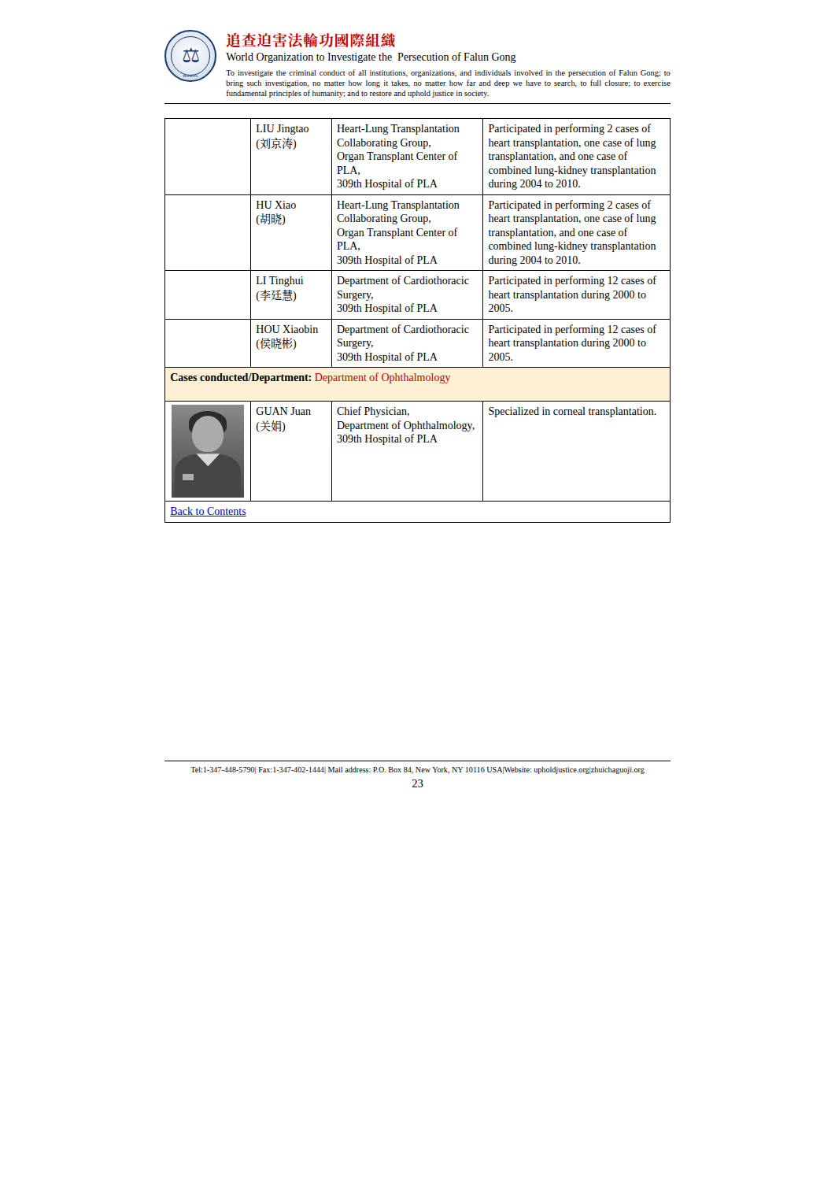WOIPFG
追查迫害法輪功國際組織
World Organization to Investigate the Persecution of Falun Gong
To investigate the criminal conduct of all institutions, organizations, and individuals involved in the persecution of Falun Gong; to bring such investigation, no matter how long it takes, no matter how far and deep we have to search, to full closure; to exercise fundamental principles of humanity; and to restore and uphold justice in society.
| | LIU Jingtao ( 刘京涛 ) | Heart-Lung Transplantation Collaborating Group, Organ Transplant Center of PLA, 309th Hospital of PLA | Participated in performing 2 cases of heart transplantation, one case of lung transplantation, and one case of combined lung-kidney transplantation during 2004 to 2010. |
| | HU Xiao ( 胡晓 ) | Heart-Lung Transplantation Collaborating Group, Organ Transplant Center of PLA, 309th Hospital of PLA | Participated in performing 2 cases of heart transplantation, one case of lung transplantation, and one case of combined lung-kidney transplantation during 2004 to 2010. |
| | LI Tinghui ( 李廷慧 ) | Department of Cardiothoracic Surgery, 309th Hospital of PLA | Participated in performing 12 cases of heart transplantation during 2000 to 2005. |
| | HOU Xiaobin ( 侯晓彬 ) | Department of Cardiothoracic Surgery, 309th Hospital of PLA | Participated in performing 12 cases of heart transplantation during 2000 to 2005. |
| Cases conducted/Department: Department of Ophthalmology |
| | GUAN Juan ( 关娟 ) | Chief Physician, Department of Ophthalmology, 309th Hospital of PLA | Specialized in corneal transplantation. |
| Back to Contents |
Tel:1-347-448-5790| Fax:1-347-402-1444| Mail address: P.O. Box 84, New York, NY 10116 USA|Website: upholdjustice.org|zhuichaguoji.org
23